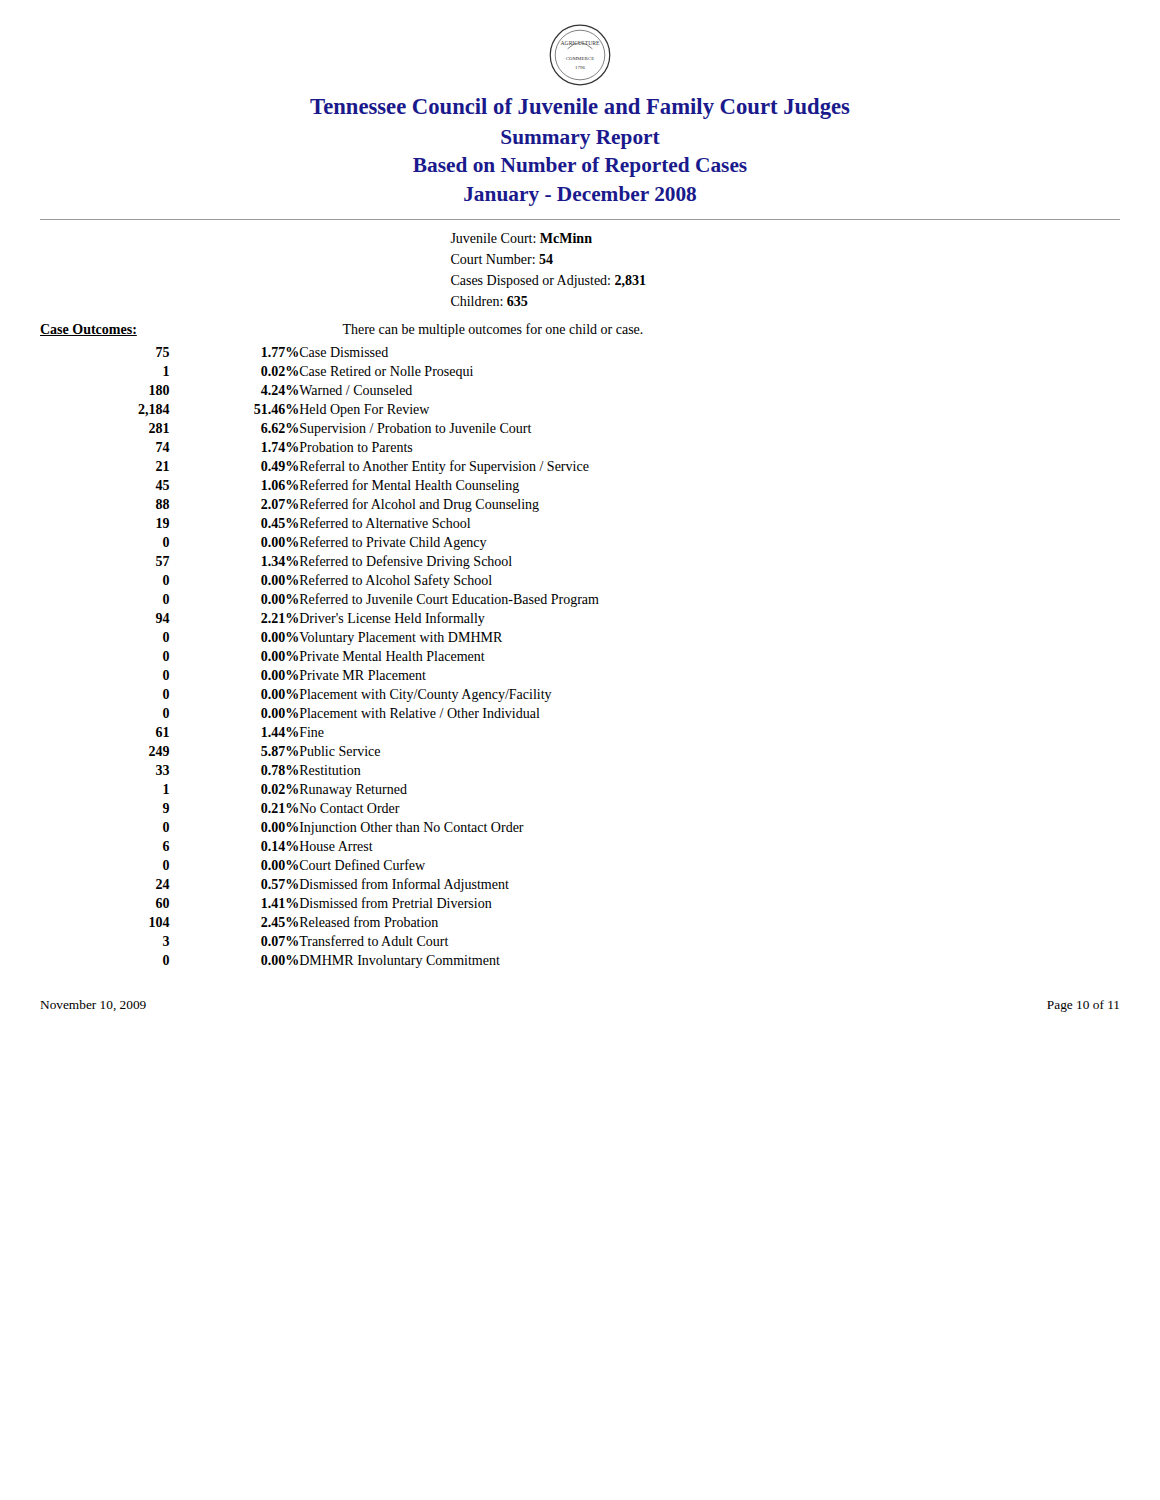Tennessee Council of Juvenile and Family Court Judges
Summary Report
Based on Number of Reported Cases
January - December 2008
Juvenile Court: McMinn
Court Number: 54
Cases Disposed or Adjusted: 2,831
Children: 635
Case Outcomes:
There can be multiple outcomes for one child or case.
| 75 | 1.77% | Case Dismissed |
| 1 | 0.02% | Case Retired or Nolle Prosequi |
| 180 | 4.24% | Warned / Counseled |
| 2,184 | 51.46% | Held Open For Review |
| 281 | 6.62% | Supervision / Probation to Juvenile Court |
| 74 | 1.74% | Probation to Parents |
| 21 | 0.49% | Referral to Another Entity for Supervision / Service |
| 45 | 1.06% | Referred for Mental Health Counseling |
| 88 | 2.07% | Referred for Alcohol and Drug Counseling |
| 19 | 0.45% | Referred to Alternative School |
| 0 | 0.00% | Referred to Private Child Agency |
| 57 | 1.34% | Referred to Defensive Driving School |
| 0 | 0.00% | Referred to Alcohol Safety School |
| 0 | 0.00% | Referred to Juvenile Court Education-Based Program |
| 94 | 2.21% | Driver's License Held Informally |
| 0 | 0.00% | Voluntary Placement with DMHMR |
| 0 | 0.00% | Private Mental Health Placement |
| 0 | 0.00% | Private MR Placement |
| 0 | 0.00% | Placement with City/County Agency/Facility |
| 0 | 0.00% | Placement with Relative / Other Individual |
| 61 | 1.44% | Fine |
| 249 | 5.87% | Public Service |
| 33 | 0.78% | Restitution |
| 1 | 0.02% | Runaway Returned |
| 9 | 0.21% | No Contact Order |
| 0 | 0.00% | Injunction Other than No Contact Order |
| 6 | 0.14% | House Arrest |
| 0 | 0.00% | Court Defined Curfew |
| 24 | 0.57% | Dismissed from Informal Adjustment |
| 60 | 1.41% | Dismissed from Pretrial Diversion |
| 104 | 2.45% | Released from Probation |
| 3 | 0.07% | Transferred to Adult Court |
| 0 | 0.00% | DMHMR Involuntary Commitment |
November 10, 2009
Page 10 of 11